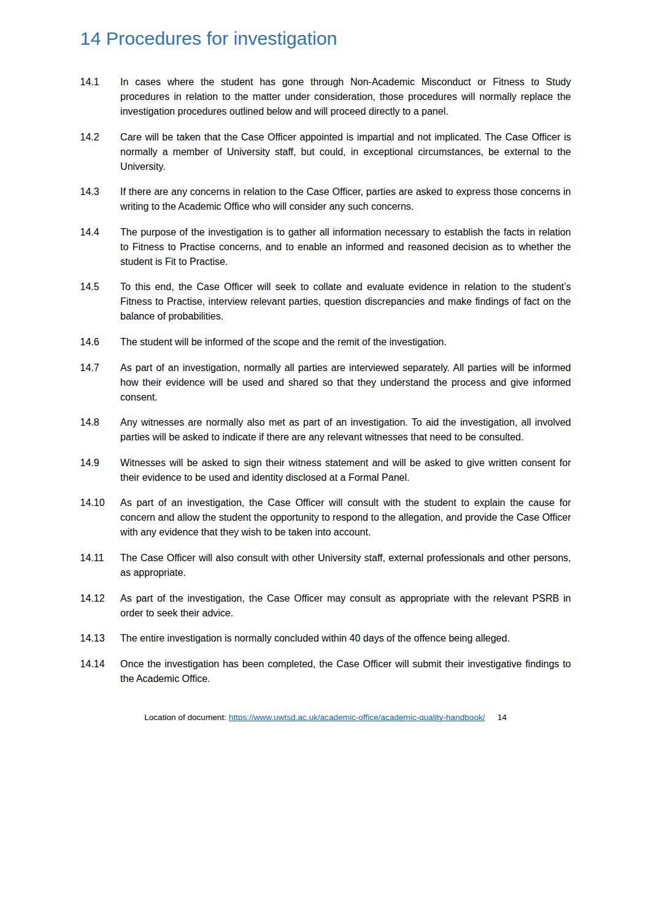14 Procedures for investigation
14.1 In cases where the student has gone through Non-Academic Misconduct or Fitness to Study procedures in relation to the matter under consideration, those procedures will normally replace the investigation procedures outlined below and will proceed directly to a panel.
14.2 Care will be taken that the Case Officer appointed is impartial and not implicated. The Case Officer is normally a member of University staff, but could, in exceptional circumstances, be external to the University.
14.3 If there are any concerns in relation to the Case Officer, parties are asked to express those concerns in writing to the Academic Office who will consider any such concerns.
14.4 The purpose of the investigation is to gather all information necessary to establish the facts in relation to Fitness to Practise concerns, and to enable an informed and reasoned decision as to whether the student is Fit to Practise.
14.5 To this end, the Case Officer will seek to collate and evaluate evidence in relation to the student’s Fitness to Practise, interview relevant parties, question discrepancies and make findings of fact on the balance of probabilities.
14.6 The student will be informed of the scope and the remit of the investigation.
14.7 As part of an investigation, normally all parties are interviewed separately. All parties will be informed how their evidence will be used and shared so that they understand the process and give informed consent.
14.8 Any witnesses are normally also met as part of an investigation. To aid the investigation, all involved parties will be asked to indicate if there are any relevant witnesses that need to be consulted.
14.9 Witnesses will be asked to sign their witness statement and will be asked to give written consent for their evidence to be used and identity disclosed at a Formal Panel.
14.10 As part of an investigation, the Case Officer will consult with the student to explain the cause for concern and allow the student the opportunity to respond to the allegation, and provide the Case Officer with any evidence that they wish to be taken into account.
14.11 The Case Officer will also consult with other University staff, external professionals and other persons, as appropriate.
14.12 As part of the investigation, the Case Officer may consult as appropriate with the relevant PSRB in order to seek their advice.
14.13 The entire investigation is normally concluded within 40 days of the offence being alleged.
14.14 Once the investigation has been completed, the Case Officer will submit their investigative findings to the Academic Office.
Location of document: https://www.uwtsd.ac.uk/academic-office/academic-quality-handbook/14